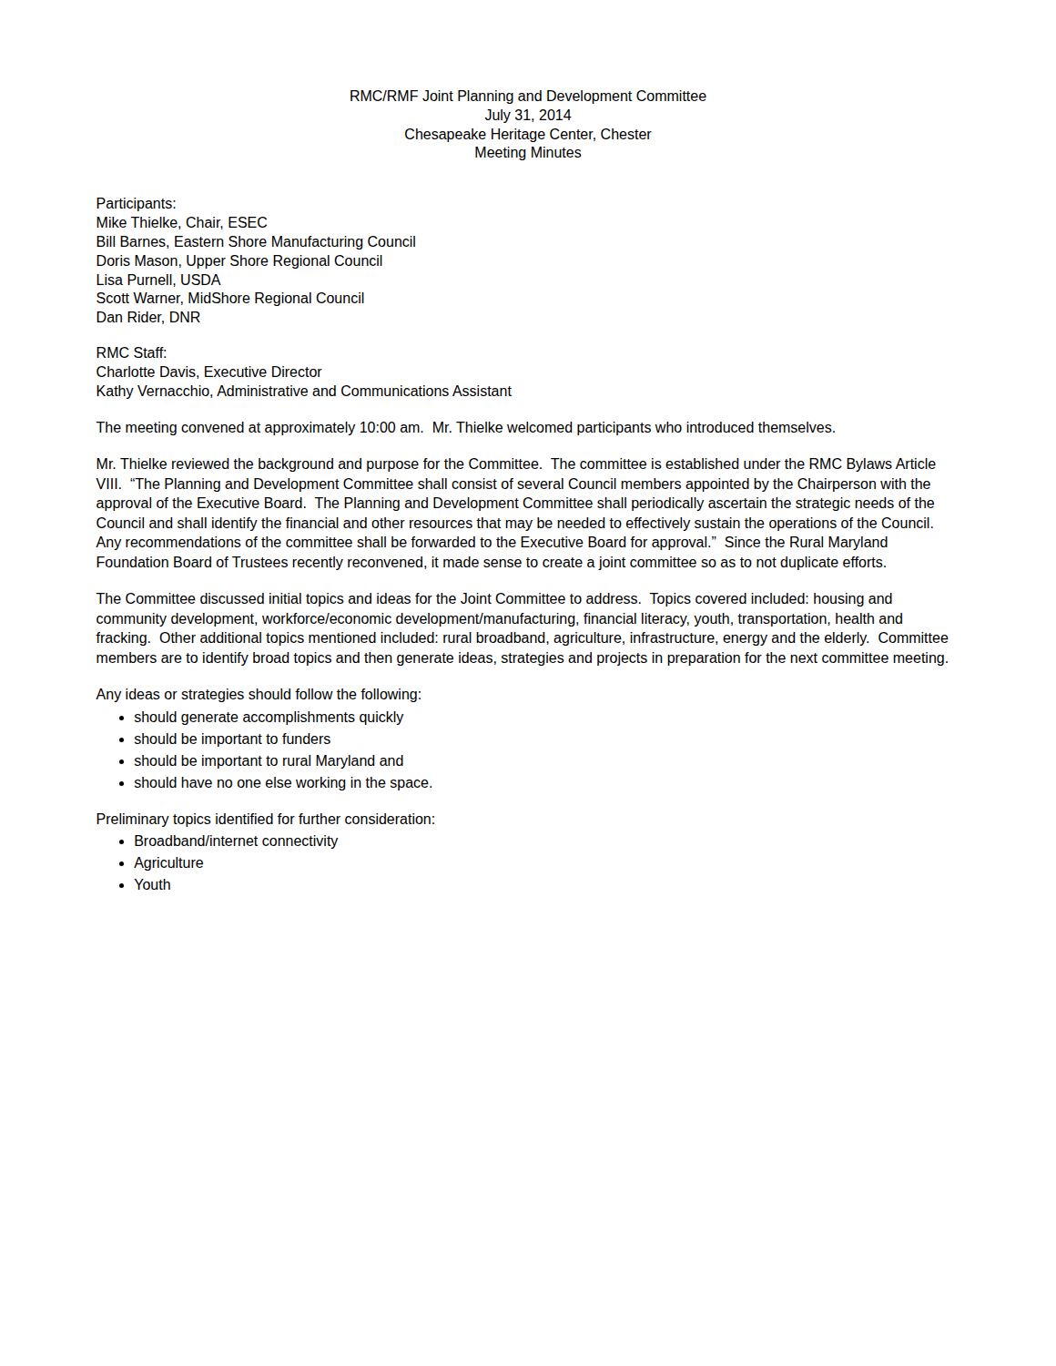RMC/RMF Joint Planning and Development Committee
July 31, 2014
Chesapeake Heritage Center, Chester
Meeting Minutes
Participants:
Mike Thielke, Chair, ESEC
Bill Barnes, Eastern Shore Manufacturing Council
Doris Mason, Upper Shore Regional Council
Lisa Purnell, USDA
Scott Warner, MidShore Regional Council
Dan Rider, DNR
RMC Staff:
Charlotte Davis, Executive Director
Kathy Vernacchio, Administrative and Communications Assistant
The meeting convened at approximately 10:00 am. Mr. Thielke welcomed participants who introduced themselves.
Mr. Thielke reviewed the background and purpose for the Committee. The committee is established under the RMC Bylaws Article VIII. “The Planning and Development Committee shall consist of several Council members appointed by the Chairperson with the approval of the Executive Board. The Planning and Development Committee shall periodically ascertain the strategic needs of the Council and shall identify the financial and other resources that may be needed to effectively sustain the operations of the Council. Any recommendations of the committee shall be forwarded to the Executive Board for approval.” Since the Rural Maryland Foundation Board of Trustees recently reconvened, it made sense to create a joint committee so as to not duplicate efforts.
The Committee discussed initial topics and ideas for the Joint Committee to address. Topics covered included: housing and community development, workforce/economic development/manufacturing, financial literacy, youth, transportation, health and fracking. Other additional topics mentioned included: rural broadband, agriculture, infrastructure, energy and the elderly. Committee members are to identify broad topics and then generate ideas, strategies and projects in preparation for the next committee meeting.
Any ideas or strategies should follow the following:
should generate accomplishments quickly
should be important to funders
should be important to rural Maryland and
should have no one else working in the space.
Preliminary topics identified for further consideration:
Broadband/internet connectivity
Agriculture
Youth